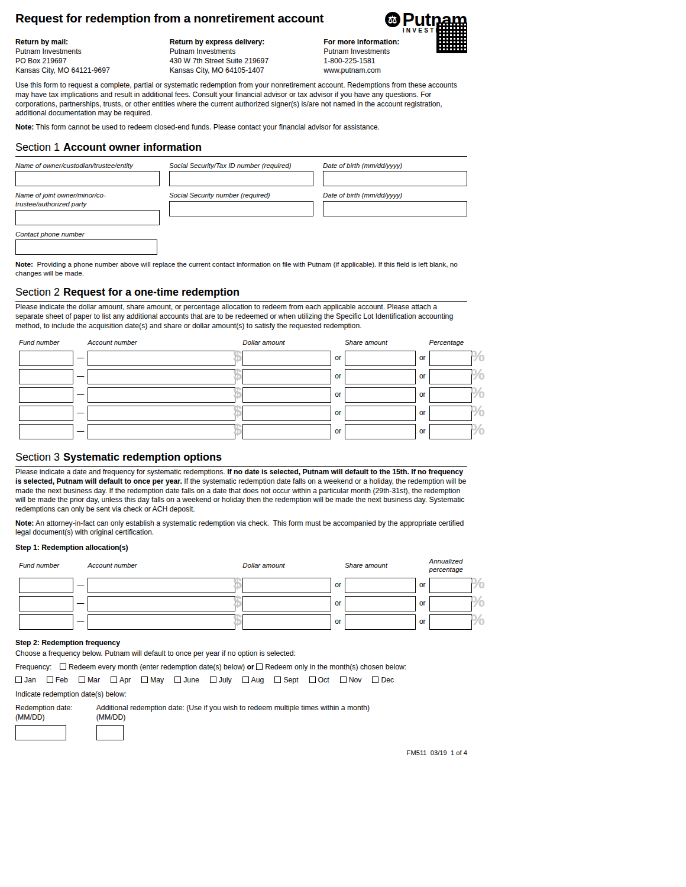Request for redemption from a nonretirement account
⚖Putnam INVESTMENTS
Return by mail:
Putnam Investments
PO Box 219697
Kansas City, MO 64121-9697
Return by express delivery:
Putnam Investments
430 W 7th Street Suite 219697
Kansas City, MO 64105-1407
For more information:
Putnam Investments
1-800-225-1581
www.putnam.com
Use this form to request a complete, partial or systematic redemption from your nonretirement account. Redemptions from these accounts may have tax implications and result in additional fees. Consult your financial advisor or tax advisor if you have any questions. For corporations, partnerships, trusts, or other entities where the current authorized signer(s) is/are not named in the account registration, additional documentation may be required.
Note: This form cannot be used to redeem closed-end funds. Please contact your financial advisor for assistance.
Section 1 Account owner information
Name of owner/custodian/trustee/entity
Social Security/Tax ID number (required)
Date of birth (mm/dd/yyyy)
Name of joint owner/minor/co-trustee/authorized party
Social Security number (required)
Date of birth (mm/dd/yyyy)
Contact phone number
Note: Providing a phone number above will replace the current contact information on file with Putnam (if applicable). If this field is left blank, no changes will be made.
Section 2 Request for a one-time redemption
Please indicate the dollar amount, share amount, or percentage allocation to redeem from each applicable account. Please attach a separate sheet of paper to list any additional accounts that are to be redeemed or when utilizing the Specific Lot Identification accounting method, to include the acquisition date(s) and share or dollar amount(s) to satisfy the requested redemption.
| Fund number | | Account number | | Dollar amount | | Share amount | | Percentage |
| --- | --- | --- | --- | --- | --- | --- | --- | --- |
| | — | | | $ | or | | or | % |
| | — | | | $ | or | | or | % |
| | — | | | $ | or | | or | % |
| | — | | | $ | or | | or | % |
| | — | | | $ | or | | or | % |
Section 3 Systematic redemption options
Please indicate a date and frequency for systematic redemptions. If no date is selected, Putnam will default to the 15th. If no frequency is selected, Putnam will default to once per year. If the systematic redemption date falls on a weekend or a holiday, the redemption will be made the next business day. If the redemption date falls on a date that does not occur within a particular month (29th-31st), the redemption will be made the prior day, unless this day falls on a weekend or holiday then the redemption will be made the next business day. Systematic redemptions can only be sent via check or ACH deposit.
Note: An attorney-in-fact can only establish a systematic redemption via check. This form must be accompanied by the appropriate certified legal document(s) with original certification.
Step 1: Redemption allocation(s)
| Fund number | | Account number | | Dollar amount | | Share amount | | Annualized percentage |
| --- | --- | --- | --- | --- | --- | --- | --- | --- |
| | — | | | $ | or | | or | % |
| | — | | | $ | or | | or | % |
| | — | | | $ | or | | or | % |
Step 2: Redemption frequency
Choose a frequency below. Putnam will default to once per year if no option is selected:
Frequency: Redeem every month (enter redemption date(s) below) or Redeem only in the month(s) chosen below:
Jan Feb Mar Apr May June July Aug Sept Oct Nov Dec
Indicate redemption date(s) below:
Redemption date:
(MM/DD)
Additional redemption date: (Use if you wish to redeem multiple times within a month)
(MM/DD)
FM511 03/19 1 of 4